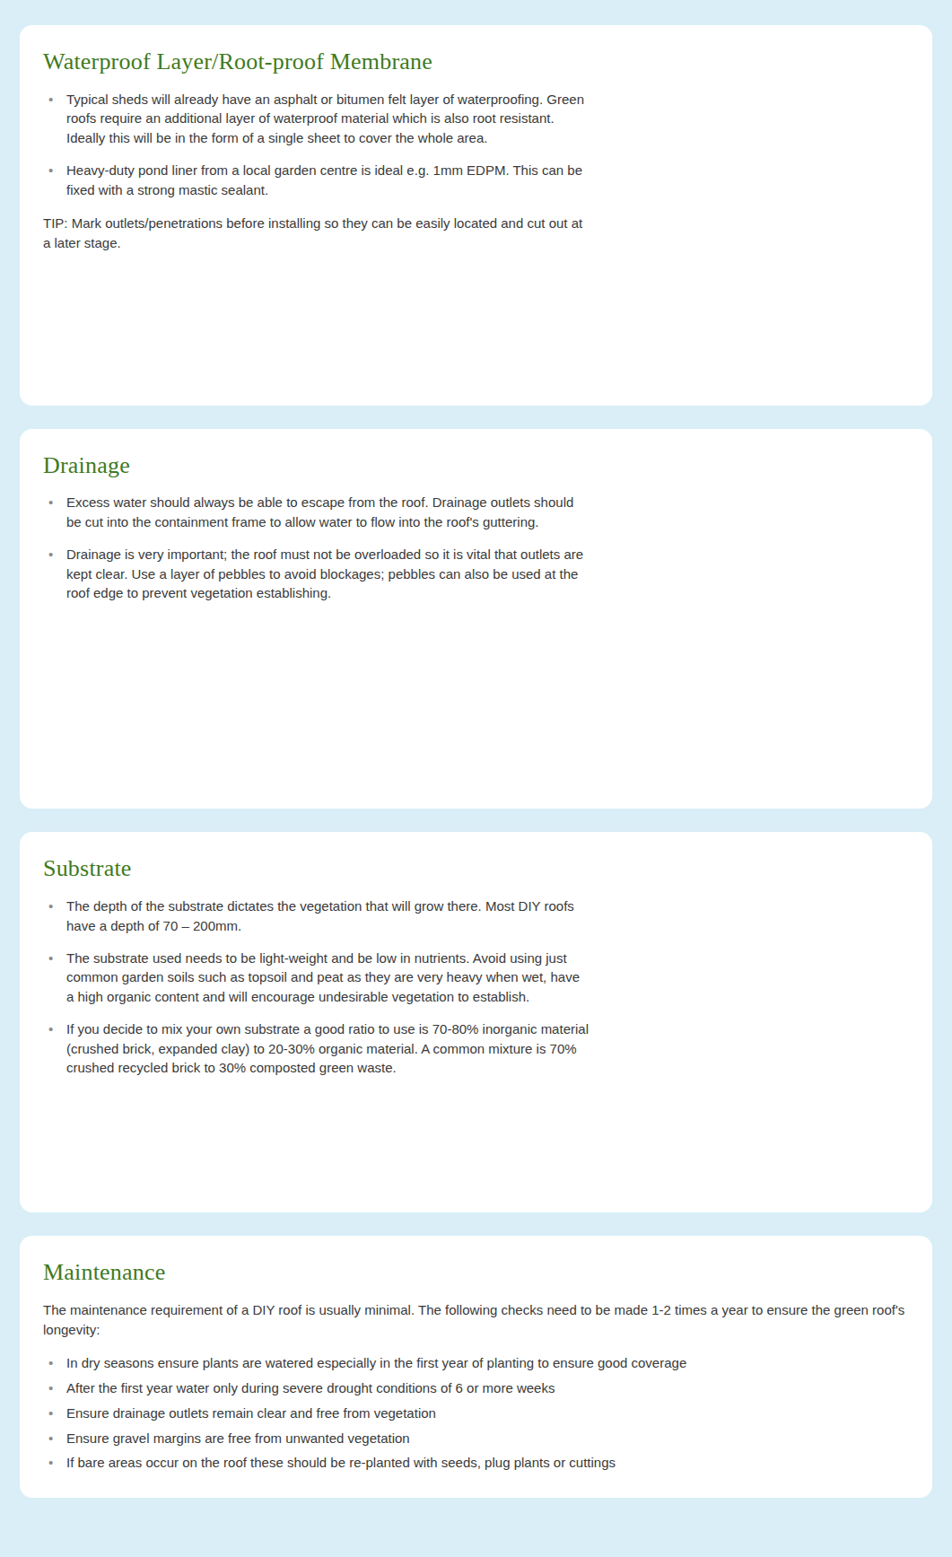Waterproof Layer/Root-proof Membrane
Typical sheds will already have an asphalt or bitumen felt layer of waterproofing. Green roofs require an additional layer of waterproof material which is also root resistant. Ideally this will be in the form of a single sheet to cover the whole area.
Heavy-duty pond liner from a local garden centre is ideal e.g. 1mm EDPM. This can be fixed with a strong mastic sealant.
TIP: Mark outlets/penetrations before installing so they can be easily located and cut out at a later stage.
Drainage
Excess water should always be able to escape from the roof. Drainage outlets should be cut into the containment frame to allow water to flow into the roof's guttering.
Drainage is very important; the roof must not be overloaded so it is vital that outlets are kept clear. Use a layer of pebbles to avoid blockages; pebbles can also be used at the roof edge to prevent vegetation establishing.
Substrate
The depth of the substrate dictates the vegetation that will grow there. Most DIY roofs have a depth of 70 – 200mm.
The substrate used needs to be light-weight and be low in nutrients. Avoid using just common garden soils such as topsoil and peat as they are very heavy when wet, have a high organic content and will encourage undesirable vegetation to establish.
If you decide to mix your own substrate a good ratio to use is 70-80% inorganic material (crushed brick, expanded clay) to 20-30% organic material. A common mixture is 70% crushed recycled brick to 30% composted green waste.
Maintenance
The maintenance requirement of a DIY roof is usually minimal. The following checks need to be made 1-2 times a year to ensure the green roof's longevity:
In dry seasons ensure plants are watered especially in the first year of planting to ensure good coverage
After the first year water only during severe drought conditions of 6 or more weeks
Ensure drainage outlets remain clear and free from vegetation
Ensure gravel margins are free from unwanted vegetation
If bare areas occur on the roof these should be re-planted with seeds, plug plants or cuttings